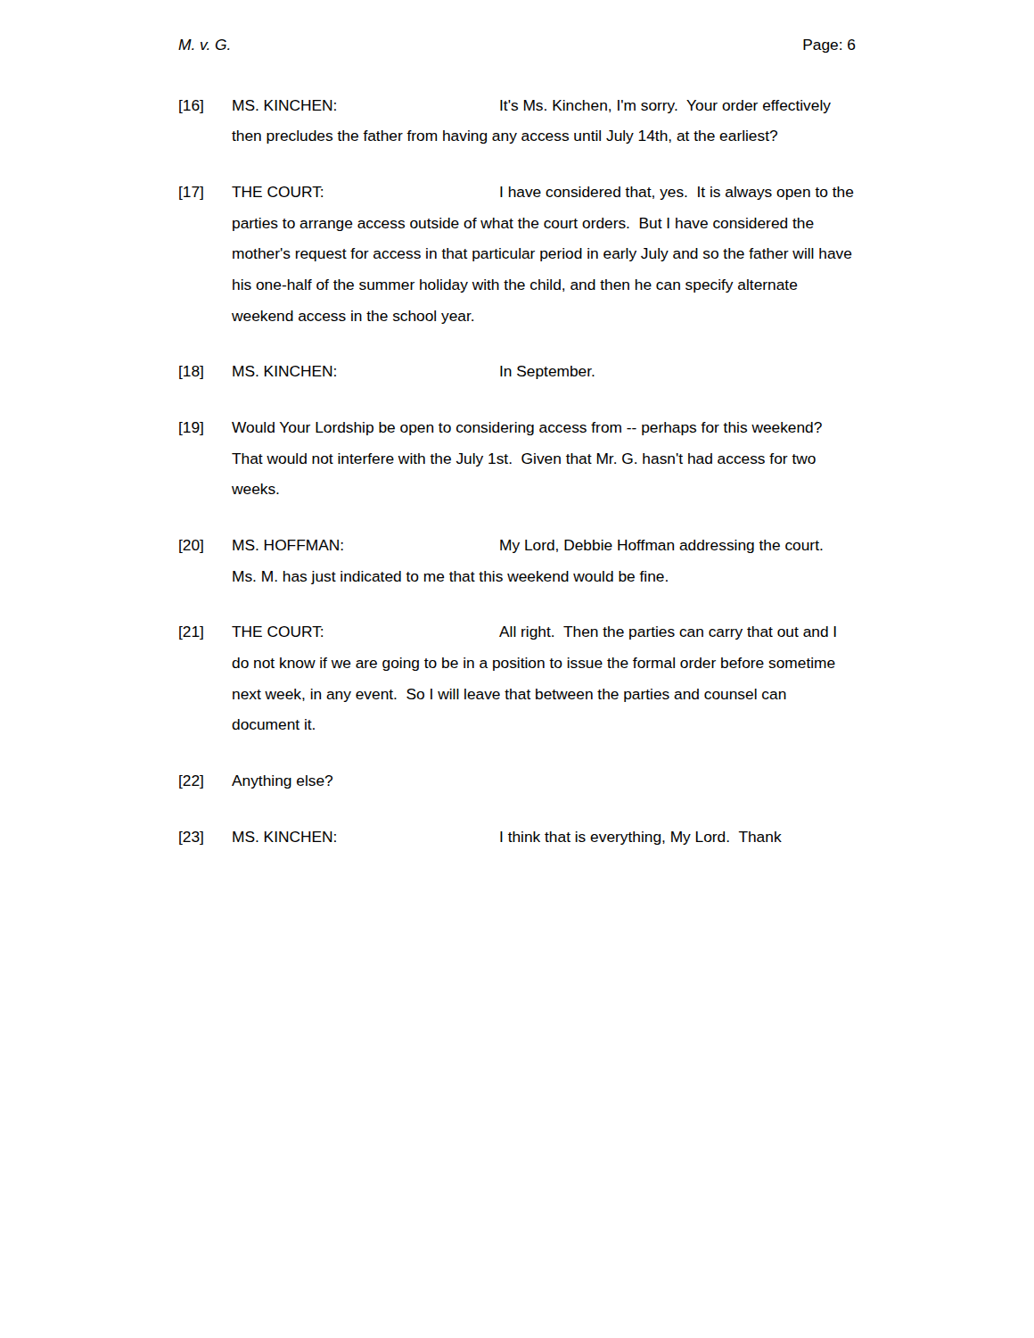M. v. G. Page: 6
[16] MS. KINCHEN: It's Ms. Kinchen, I'm sorry. Your order effectively then precludes the father from having any access until July 14th, at the earliest?
[17] THE COURT: I have considered that, yes. It is always open to the parties to arrange access outside of what the court orders. But I have considered the mother's request for access in that particular period in early July and so the father will have his one-half of the summer holiday with the child, and then he can specify alternate weekend access in the school year.
[18] MS. KINCHEN: In September.
[19] Would Your Lordship be open to considering access from -- perhaps for this weekend? That would not interfere with the July 1st. Given that Mr. G. hasn't had access for two weeks.
[20] MS. HOFFMAN: My Lord, Debbie Hoffman addressing the court. Ms. M. has just indicated to me that this weekend would be fine.
[21] THE COURT: All right. Then the parties can carry that out and I do not know if we are going to be in a position to issue the formal order before sometime next week, in any event. So I will leave that between the parties and counsel can document it.
[22] Anything else?
[23] MS. KINCHEN: I think that is everything, My Lord. Thank